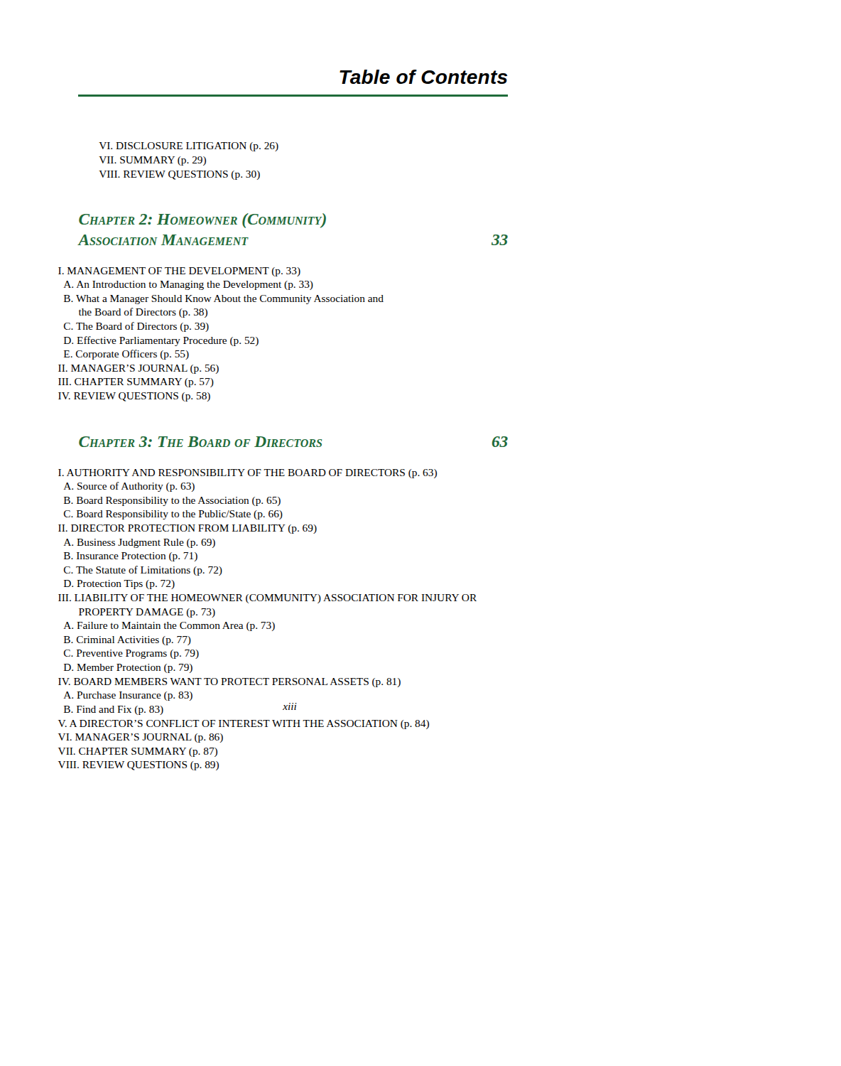Table of Contents
VI. DISCLOSURE LITIGATION (p. 26)
VII. SUMMARY (p. 29)
VIII. REVIEW QUESTIONS (p. 30)
Chapter 2: Homeowner (Community)
Association Management 33
I. MANAGEMENT OF THE DEVELOPMENT (p. 33)
A. An Introduction to Managing the Development (p. 33)
B. What a Manager Should Know About the Community Association and
the Board of Directors (p. 38)
C. The Board of Directors (p. 39)
D. Effective Parliamentary Procedure (p. 52)
E. Corporate Officers (p. 55)
II. MANAGER’S JOURNAL (p. 56)
III. CHAPTER SUMMARY (p. 57)
IV. REVIEW QUESTIONS (p. 58)
Chapter 3: The Board of Directors 63
I. AUTHORITY AND RESPONSIBILITY OF THE BOARD OF DIRECTORS (p. 63)
A. Source of Authority (p. 63)
B. Board Responsibility to the Association (p. 65)
C. Board Responsibility to the Public/State (p. 66)
II. DIRECTOR PROTECTION FROM LIABILITY (p. 69)
A. Business Judgment Rule (p. 69)
B. Insurance Protection (p. 71)
C. The Statute of Limitations (p. 72)
D. Protection Tips (p. 72)
III. LIABILITY OF THE HOMEOWNER (COMMUNITY) ASSOCIATION FOR INJURY OR PROPERTY DAMAGE (p. 73)
A. Failure to Maintain the Common Area (p. 73)
B. Criminal Activities (p. 77)
C. Preventive Programs (p. 79)
D. Member Protection (p. 79)
IV. BOARD MEMBERS WANT TO PROTECT PERSONAL ASSETS (p. 81)
A. Purchase Insurance (p. 83)
B. Find and Fix (p. 83)
V. A DIRECTOR’S CONFLICT OF INTEREST WITH THE ASSOCIATION (p. 84)
VI. MANAGER’S JOURNAL (p. 86)
VII. CHAPTER SUMMARY (p. 87)
VIII. REVIEW QUESTIONS (p. 89)
xiii